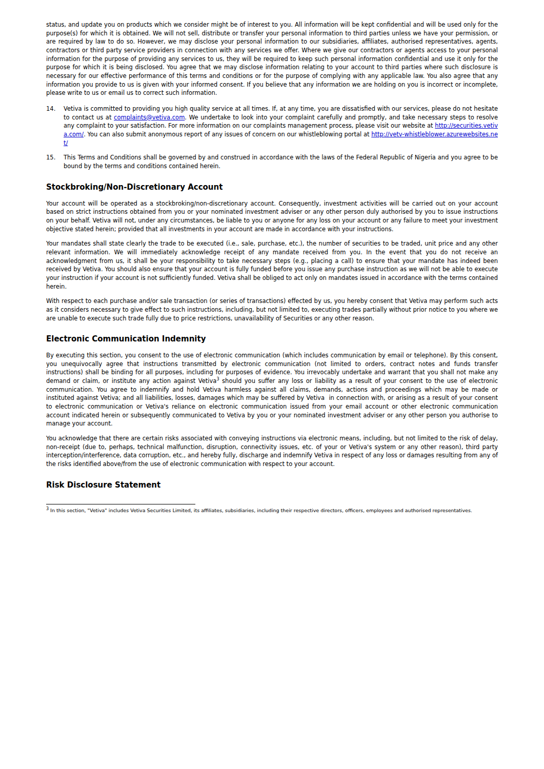status, and update you on products which we consider might be of interest to you. All information will be kept confidential and will be used only for the purpose(s) for which it is obtained. We will not sell, distribute or transfer your personal information to third parties unless we have your permission, or are required by law to do so. However, we may disclose your personal information to our subsidiaries, affiliates, authorised representatives, agents, contractors or third party service providers in connection with any services we offer. Where we give our contractors or agents access to your personal information for the purpose of providing any services to us, they will be required to keep such personal information confidential and use it only for the purpose for which it is being disclosed. You agree that we may disclose information relating to your account to third parties where such disclosure is necessary for our effective performance of this terms and conditions or for the purpose of complying with any applicable law. You also agree that any information you provide to us is given with your informed consent. If you believe that any information we are holding on you is incorrect or incomplete, please write to us or email us to correct such information.
14. Vetiva is committed to providing you high quality service at all times. If, at any time, you are dissatisfied with our services, please do not hesitate to contact us at complaints@vetiva.com. We undertake to look into your complaint carefully and promptly, and take necessary steps to resolve any complaint to your satisfaction. For more information on our complaints management process, please visit our website at http://securities.vetiva.com/. You can also submit anonymous report of any issues of concern on our whistleblowing portal at http://vetv-whistleblower.azurewebsites.net/
15. This Terms and Conditions shall be governed by and construed in accordance with the laws of the Federal Republic of Nigeria and you agree to be bound by the terms and conditions contained herein.
Stockbroking/Non-Discretionary Account
Your account will be operated as a stockbroking/non-discretionary account. Consequently, investment activities will be carried out on your account based on strict instructions obtained from you or your nominated investment adviser or any other person duly authorised by you to issue instructions on your behalf. Vetiva will not, under any circumstances, be liable to you or anyone for any loss on your account or any failure to meet your investment objective stated herein; provided that all investments in your account are made in accordance with your instructions.
Your mandates shall state clearly the trade to be executed (i.e., sale, purchase, etc.), the number of securities to be traded, unit price and any other relevant information. We will immediately acknowledge receipt of any mandate received from you. In the event that you do not receive an acknowledgment from us, it shall be your responsibility to take necessary steps (e.g., placing a call) to ensure that your mandate has indeed been received by Vetiva. You should also ensure that your account is fully funded before you issue any purchase instruction as we will not be able to execute your instruction if your account is not sufficiently funded. Vetiva shall be obliged to act only on mandates issued in accordance with the terms contained herein.
With respect to each purchase and/or sale transaction (or series of transactions) effected by us, you hereby consent that Vetiva may perform such acts as it considers necessary to give effect to such instructions, including, but not limited to, executing trades partially without prior notice to you where we are unable to execute such trade fully due to price restrictions, unavailability of Securities or any other reason.
Electronic Communication Indemnity
By executing this section, you consent to the use of electronic communication (which includes communication by email or telephone). By this consent, you unequivocally agree that instructions transmitted by electronic communication (not limited to orders, contract notes and funds transfer instructions) shall be binding for all purposes, including for purposes of evidence. You irrevocably undertake and warrant that you shall not make any demand or claim, or institute any action against Vetiva3 should you suffer any loss or liability as a result of your consent to the use of electronic communication. You agree to indemnify and hold Vetiva harmless against all claims, demands, actions and proceedings which may be made or instituted against Vetiva; and all liabilities, losses, damages which may be suffered by Vetiva in connection with, or arising as a result of your consent to electronic communication or Vetiva's reliance on electronic communication issued from your email account or other electronic communication account indicated herein or subsequently communicated to Vetiva by you or your nominated investment adviser or any other person you authorise to manage your account.
You acknowledge that there are certain risks associated with conveying instructions via electronic means, including, but not limited to the risk of delay, non-receipt (due to, perhaps, technical malfunction, disruption, connectivity issues, etc. of your or Vetiva's system or any other reason), third party interception/interference, data corruption, etc., and hereby fully, discharge and indemnify Vetiva in respect of any loss or damages resulting from any of the risks identified above/from the use of electronic communication with respect to your account.
Risk Disclosure Statement
3 In this section, "Vetiva" includes Vetiva Securities Limited, its affiliates, subsidiaries, including their respective directors, officers, employees and authorised representatives.